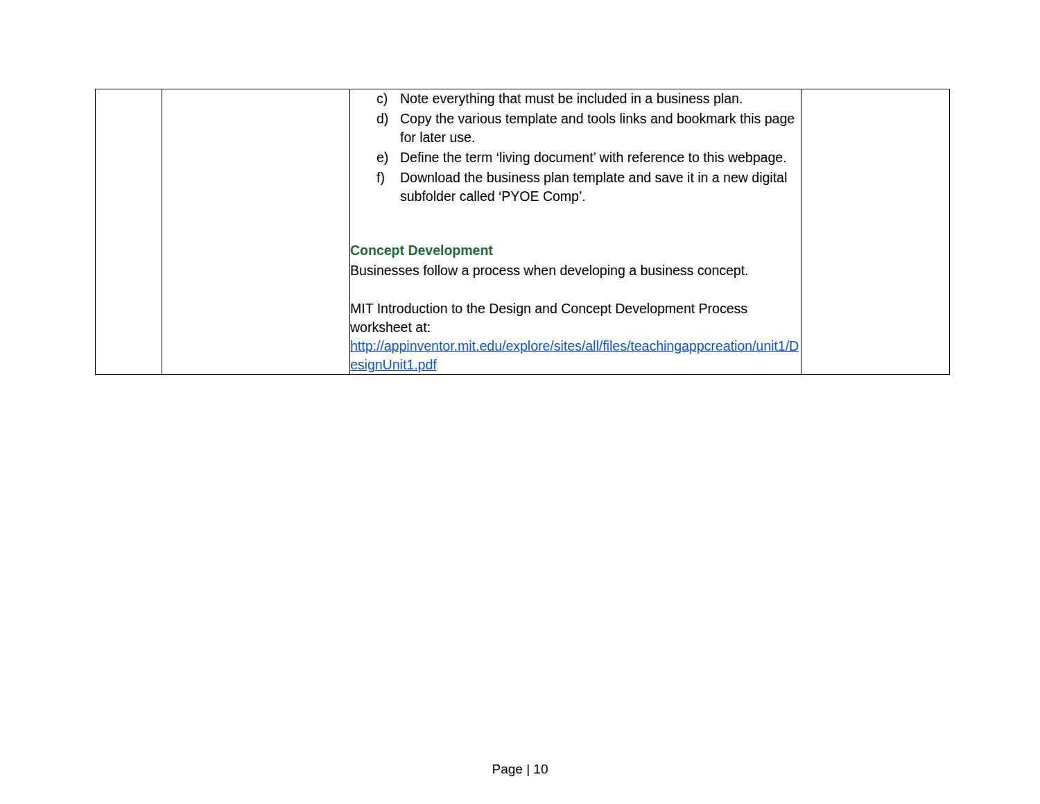| | | c) Note everything that must be included in a business plan. d) Copy the various template and tools links and bookmark this page for later use. e) Define the term ‘living document’ with reference to this webpage. f) Download the business plan template and save it in a new digital subfolder called ‘PYOE Comp’. Concept Development Businesses follow a process when developing a business concept. MIT Introduction to the Design and Concept Development Process worksheet at: http://appinventor.mit.edu/explore/sites/all/files/teachingappcreation/unit1/DesignUnit1.pdf | |
Page | 10